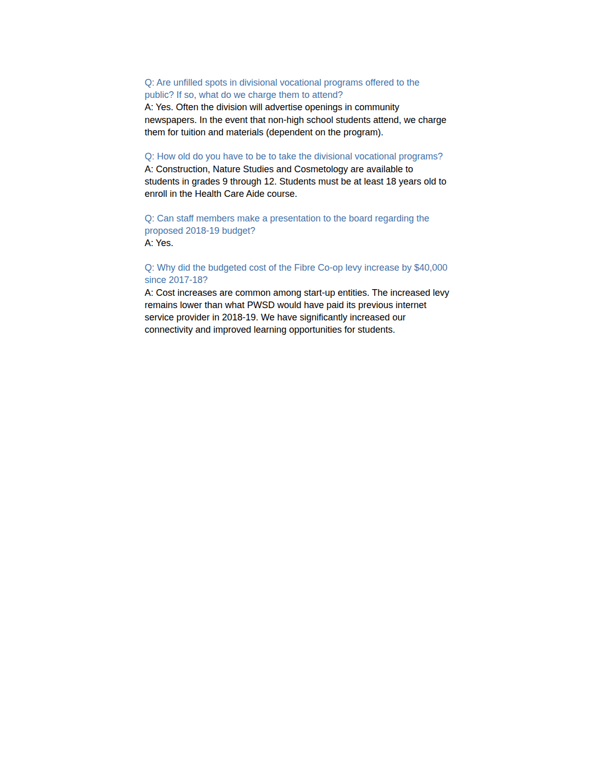Q: Are unfilled spots in divisional vocational programs offered to the public? If so, what do we charge them to attend?
A: Yes. Often the division will advertise openings in community newspapers. In the event that non-high school students attend, we charge them for tuition and materials (dependent on the program).
Q: How old do you have to be to take the divisional vocational programs?
A: Construction, Nature Studies and Cosmetology are available to students in grades 9 through 12. Students must be at least 18 years old to enroll in the Health Care Aide course.
Q: Can staff members make a presentation to the board regarding the proposed 2018-19 budget?
A: Yes.
Q: Why did the budgeted cost of the Fibre Co-op levy increase by $40,000 since 2017-18?
A: Cost increases are common among start-up entities. The increased levy remains lower than what PWSD would have paid its previous internet service provider in 2018-19. We have significantly increased our connectivity and improved learning opportunities for students.